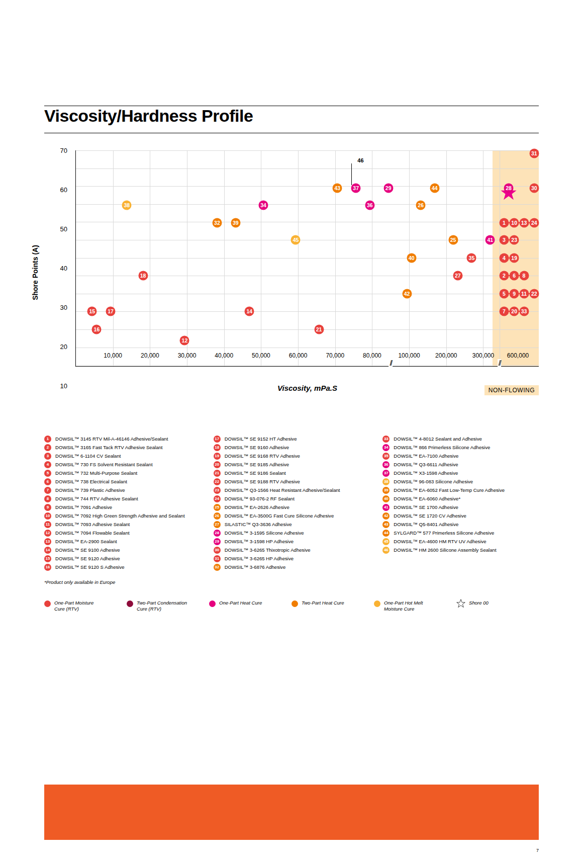Viscosity/Hardness Profile
Shore Points (A)
70
60
50
40
30
20
10
31
43
37
46
29
44
28
30
38
34
36
26
32
39
1
10
13
24
45
25
41
3
23
40
35
4
19
18
27
2
6
8
42
5
9
11
22
15
17
14
7
20
33
16
21
12
10,000
20,000
30,000
40,000
50,000
60,000
70,000
80,000
100,000
200,000
300,000
600,000
//
//
Viscosity, mPa.S
NON-FLOWING
1 DOWSIL™ 3145 RTV Mil-A-46146 Adhesive/Sealant
2 DOWSIL™ 3165 Fast Tack RTV Adhesive Sealant
3 DOWSIL™ 6-1104 CV Sealant
4 DOWSIL™ 730 FS Solvent Resistant Sealant
5 DOWSIL™ 732 Multi-Purpose Sealant
6 DOWSIL™ 738 Electrical Sealant
7 DOWSIL™ 739 Plastic Adhesive
8 DOWSIL™ 744 RTV Adhesive Sealant
9 DOWSIL™ 7091 Adhesive
10 DOWSIL™ 7092 High Green Strength Adhesive and Sealant
11 DOWSIL™ 7093 Adhesive Sealant
12 DOWSIL™ 7094 Flowable Sealant
13 DOWSIL™ EA-2900 Sealant
14 DOWSIL™ SE 9100 Adhesive
15 DOWSIL™ SE 9120 Adhesive
16 DOWSIL™ SE 9120 S Adhesive
17 DOWSIL™ SE 9152 HT Adhesive
18 DOWSIL™ SE 9160 Adhesive
19 DOWSIL™ SE 9168 RTV Adhesive
20 DOWSIL™ SE 9185 Adhesive
21 DOWSIL™ SE 9186 Sealant
22 DOWSIL™ SE 9188 RTV Adhesive
23 DOWSIL™ Q3-1566 Heat Resistant Adhesive/Sealant
24 DOWSIL™ 93-076-2 RF Sealant
25 DOWSIL™ EA-2626 Adhesive
26 DOWSIL™ EA-3500G Fast Cure Silicone Adhesive
27 SILASTIC™ Q3-3636 Adhesive
28 DOWSIL™ 3-1595 Silicone Adhesive
29 DOWSIL™ 3-1598 HP Adhesive
30 DOWSIL™ 3-6265 Thixotropic Adhesive
31 DOWSIL™ 3-6265 HP Adhesive
32 DOWSIL™ 3-6876 Adhesive
33 DOWSIL™ 4-8012 Sealant and Adhesive
34 DOWSIL™ 866 Primerless Silicone Adhesive
35 DOWSIL™ EA-7100 Adhesive
36 DOWSIL™ Q3-6611 Adhesive
37 DOWSIL™ X3-1598 Adhesive
38 DOWSIL™ 96-083 Silicone Adhesive
39 DOWSIL™ EA-6052 Fast Low-Temp Cure Adhesive
40 DOWSIL™ EA-6060 Adhesive*
41 DOWSIL™ SE 1700 Adhesive
42 DOWSIL™ SE 1720 CV Adhesive
43 DOWSIL™ Q5-8401 Adhesive
44 SYLGARD™ 577 Primerless Silicone Adhesive
45 DOWSIL™ EA-4600 HM RTV UV Adhesive
46 DOWSIL™ HM 2600 Silicone Assembly Sealant
*Product only available in Europe
One-Part Moisture
Cure (RTV)
Two-Part Condensation
Cure (RTV)
One-Part Heat Cure
Two-Part Heat Cure
One-Part Hot Melt
Moisture Cure
Shore 00
7